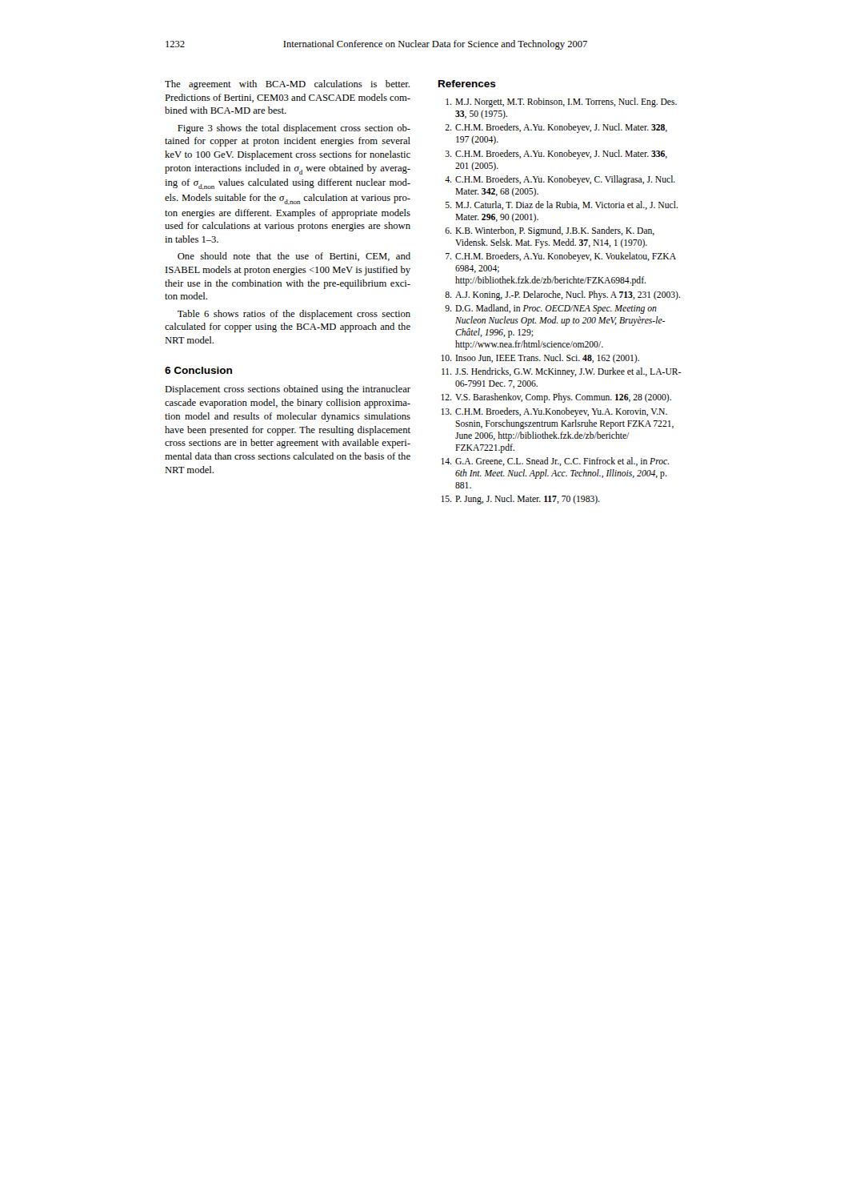1232
International Conference on Nuclear Data for Science and Technology 2007
The agreement with BCA-MD calculations is better. Predictions of Bertini, CEM03 and CASCADE models combined with BCA-MD are best.
Figure 3 shows the total displacement cross section obtained for copper at proton incident energies from several keV to 100 GeV. Displacement cross sections for nonelastic proton interactions included in σd were obtained by averaging of σd,non values calculated using different nuclear models. Models suitable for the σd,non calculation at various proton energies are different. Examples of appropriate models used for calculations at various protons energies are shown in tables 1–3.
One should note that the use of Bertini, CEM, and ISABEL models at proton energies <100 MeV is justified by their use in the combination with the pre-equilibrium exciton model.
Table 6 shows ratios of the displacement cross section calculated for copper using the BCA-MD approach and the NRT model.
6 Conclusion
Displacement cross sections obtained using the intranuclear cascade evaporation model, the binary collision approximation model and results of molecular dynamics simulations have been presented for copper. The resulting displacement cross sections are in better agreement with available experimental data than cross sections calculated on the basis of the NRT model.
References
M.J. Norgett, M.T. Robinson, I.M. Torrens, Nucl. Eng. Des. 33, 50 (1975).
C.H.M. Broeders, A.Yu. Konobeyev, J. Nucl. Mater. 328, 197 (2004).
C.H.M. Broeders, A.Yu. Konobeyev, J. Nucl. Mater. 336, 201 (2005).
C.H.M. Broeders, A.Yu. Konobeyev, C. Villagrasa, J. Nucl. Mater. 342, 68 (2005).
M.J. Caturla, T. Diaz de la Rubia, M. Victoria et al., J. Nucl. Mater. 296, 90 (2001).
K.B. Winterbon, P. Sigmund, J.B.K. Sanders, K. Dan, Vidensk. Selsk. Mat. Fys. Medd. 37, N14, 1 (1970).
C.H.M. Broeders, A.Yu. Konobeyev, K. Voukelatou, FZKA 6984, 2004; http://bibliothek.fzk.de/zb/berichte/FZKA6984.pdf.
A.J. Koning, J.-P. Delaroche, Nucl. Phys. A 713, 231 (2003).
D.G. Madland, in Proc. OECD/NEA Spec. Meeting on Nucleon Nucleus Opt. Mod. up to 200 MeV, Bruyères-le-Châtel, 1996, p. 129; http://www.nea.fr/html/science/om200/.
Insoo Jun, IEEE Trans. Nucl. Sci. 48, 162 (2001).
J.S. Hendricks, G.W. McKinney, J.W. Durkee et al., LA-UR-06-7991 Dec. 7, 2006.
V.S. Barashenkov, Comp. Phys. Commun. 126, 28 (2000).
C.H.M. Broeders, A.Yu.Konobeyev, Yu.A. Korovin, V.N. Sosnin, Forschungszentrum Karlsruhe Report FZKA 7221, June 2006, http://bibliothek.fzk.de/zb/berichte/ FZKA7221.pdf.
G.A. Greene, C.L. Snead Jr., C.C. Finfrock et al., in Proc. 6th Int. Meet. Nucl. Appl. Acc. Technol., Illinois, 2004, p. 881.
P. Jung, J. Nucl. Mater. 117, 70 (1983).